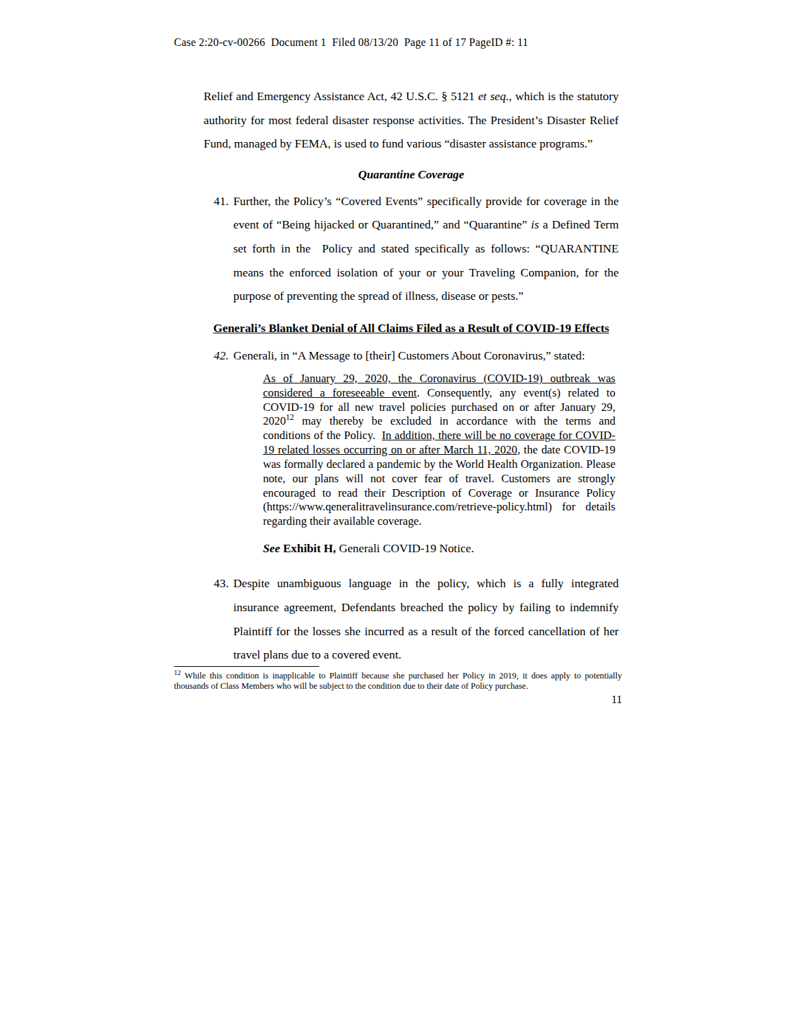Case 2:20-cv-00266 Document 1 Filed 08/13/20 Page 11 of 17 PageID #: 11
Relief and Emergency Assistance Act, 42 U.S.C. § 5121 et seq., which is the statutory authority for most federal disaster response activities. The President’s Disaster Relief Fund, managed by FEMA, is used to fund various “disaster assistance programs.”
Quarantine Coverage
41.
Further, the Policy’s “Covered Events” specifically provide for coverage in the event of “Being hijacked or Quarantined,” and “Quarantine” is a Defined Term set forth in the Policy and stated specifically as follows: “QUARANTINE means the enforced isolation of your or your Traveling Companion, for the purpose of preventing the spread of illness, disease or pests.”
Generali’s Blanket Denial of All Claims Filed as a Result of COVID-19 Effects
42.
Generali, in “A Message to [their] Customers About Coronavirus,” stated:
As of January 29, 2020, the Coronavirus (COVID-19) outbreak was considered a foreseeable event. Consequently, any event(s) related to COVID-19 for all new travel policies purchased on or after January 29, 202012 may thereby be excluded in accordance with the terms and conditions of the Policy. In addition, there will be no coverage for COVID-19 related losses occurring on or after March 11, 2020, the date COVID-19 was formally declared a pandemic by the World Health Organization. Please note, our plans will not cover fear of travel. Customers are strongly encouraged to read their Description of Coverage or Insurance Policy (https://www.qeneralitravelinsurance.com/retrieve-policy.html) for details regarding their available coverage.
See Exhibit H, Generali COVID-19 Notice.
43.
Despite unambiguous language in the policy, which is a fully integrated insurance agreement, Defendants breached the policy by failing to indemnify Plaintiff for the losses she incurred as a result of the forced cancellation of her travel plans due to a covered event.
12 While this condition is inapplicable to Plaintiff because she purchased her Policy in 2019, it does apply to potentially thousands of Class Members who will be subject to the condition due to their date of Policy purchase.
11